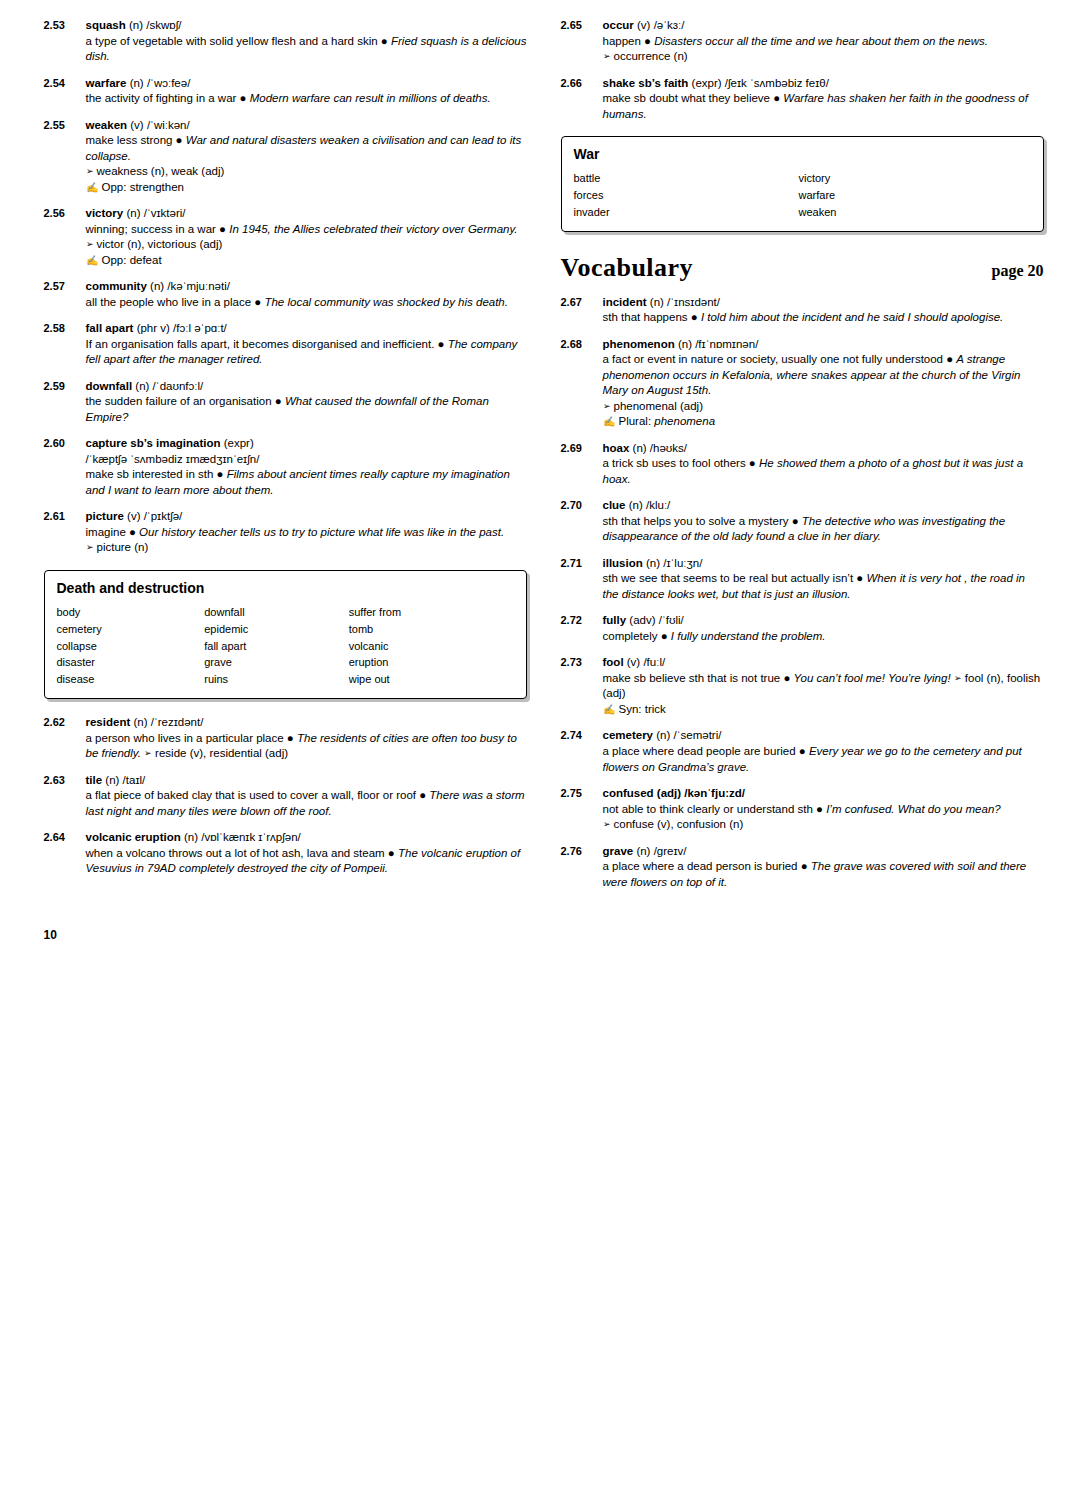2.53
squash (n) /skwɒʃ/
a type of vegetable with solid yellow flesh and a hard skin ● Fried squash is a delicious dish.
2.54
warfare (n) /ˈwɔːfeə/
the activity of fighting in a war ● Modern warfare can result in millions of deaths.
2.55
weaken (v) /ˈwiːkən/
make less strong ● War and natural disasters weaken a civilisation and can lead to its collapse. weakness (n), weak (adj) Opp: strengthen
2.56
victory (n) /ˈvɪktəri/
winning; success in a war ● In 1945, the Allies celebrated their victory over Germany. victor (n), victorious (adj) Opp: defeat
2.57
community (n) /kəˈmjuːnəti/
all the people who live in a place ● The local community was shocked by his death.
2.58
fall apart (phr v) /fɔːl əˈpɑːt/
If an organisation falls apart, it becomes disorganised and inefficient. ● The company fell apart after the manager retired.
2.59
downfall (n) /ˈdaʊnfɔːl/
the sudden failure of an organisation ● What caused the downfall of the Roman Empire?
2.60
capture sb’s imagination (expr)
/ˈkæptʃə ˈsʌmbədiz ɪmædʒɪnˈeɪʃn/
make sb interested in sth ● Films about ancient times really capture my imagination and I want to learn more about them.
2.61
picture (v) /ˈpɪktʃə/
imagine ● Our history teacher tells us to try to picture what life was like in the past. picture (n)
Death and destruction
| body | downfall | suffer from |
| cemetery | epidemic | tomb |
| collapse | fall apart | volcanic |
| disaster | grave | eruption |
| disease | ruins | wipe out |
2.62
resident (n) /ˈrezɪdənt/
a person who lives in a particular place ● The residents of cities are often too busy to be friendly. reside (v), residential (adj)
2.63
tile (n) /taɪl/
a flat piece of baked clay that is used to cover a wall, floor or roof ● There was a storm last night and many tiles were blown off the roof.
2.64
volcanic eruption (n) /vɒlˈkænɪk ɪˈrʌpʃən/
when a volcano throws out a lot of hot ash, lava and steam ● The volcanic eruption of Vesuvius in 79AD completely destroyed the city of Pompeii.
2.65
occur (v) /əˈkɜː/
happen ● Disasters occur all the time and we hear about them on the news. occurrence (n)
2.66
shake sb’s faith (expr) /ʃeɪk ˈsʌmbəbiz feɪθ/
make sb doubt what they believe ● Warfare has shaken her faith in the goodness of humans.
War
| battle | victory |
| forces | warfare |
| invader | weaken |
Vocabulary page 20
2.67
incident (n) /ˈɪnsɪdənt/
sth that happens ● I told him about the incident and he said I should apologise.
2.68
phenomenon (n) /fɪˈnɒmɪnən/
a fact or event in nature or society, usually one not fully understood ● A strange phenomenon occurs in Kefalonia, where snakes appear at the church of the Virgin Mary on August 15th. phenomenal (adj) Plural: phenomena
2.69
hoax (n) /həʊks/
a trick sb uses to fool others ● He showed them a photo of a ghost but it was just a hoax.
2.70
clue (n) /kluː/
sth that helps you to solve a mystery ● The detective who was investigating the disappearance of the old lady found a clue in her diary.
2.71
illusion (n) /ɪˈluːʒn/
sth we see that seems to be real but actually isn’t ● When it is very hot , the road in the distance looks wet, but that is just an illusion.
2.72
fully (adv) /ˈfʊli/
completely ● I fully understand the problem.
2.73
fool (v) /fuːl/
make sb believe sth that is not true ● You can’t fool me! You’re lying! fool (n), foolish (adj) Syn: trick
2.74
cemetery (n) /ˈsemətri/
a place where dead people are buried ● Every year we go to the cemetery and put flowers on Grandma’s grave.
2.75
confused (adj) /kənˈfjuːzd/
not able to think clearly or understand sth ● I’m confused. What do you mean? confuse (v), confusion (n)
2.76
grave (n) /greɪv/
a place where a dead person is buried ● The grave was covered with soil and there were flowers on top of it.
10